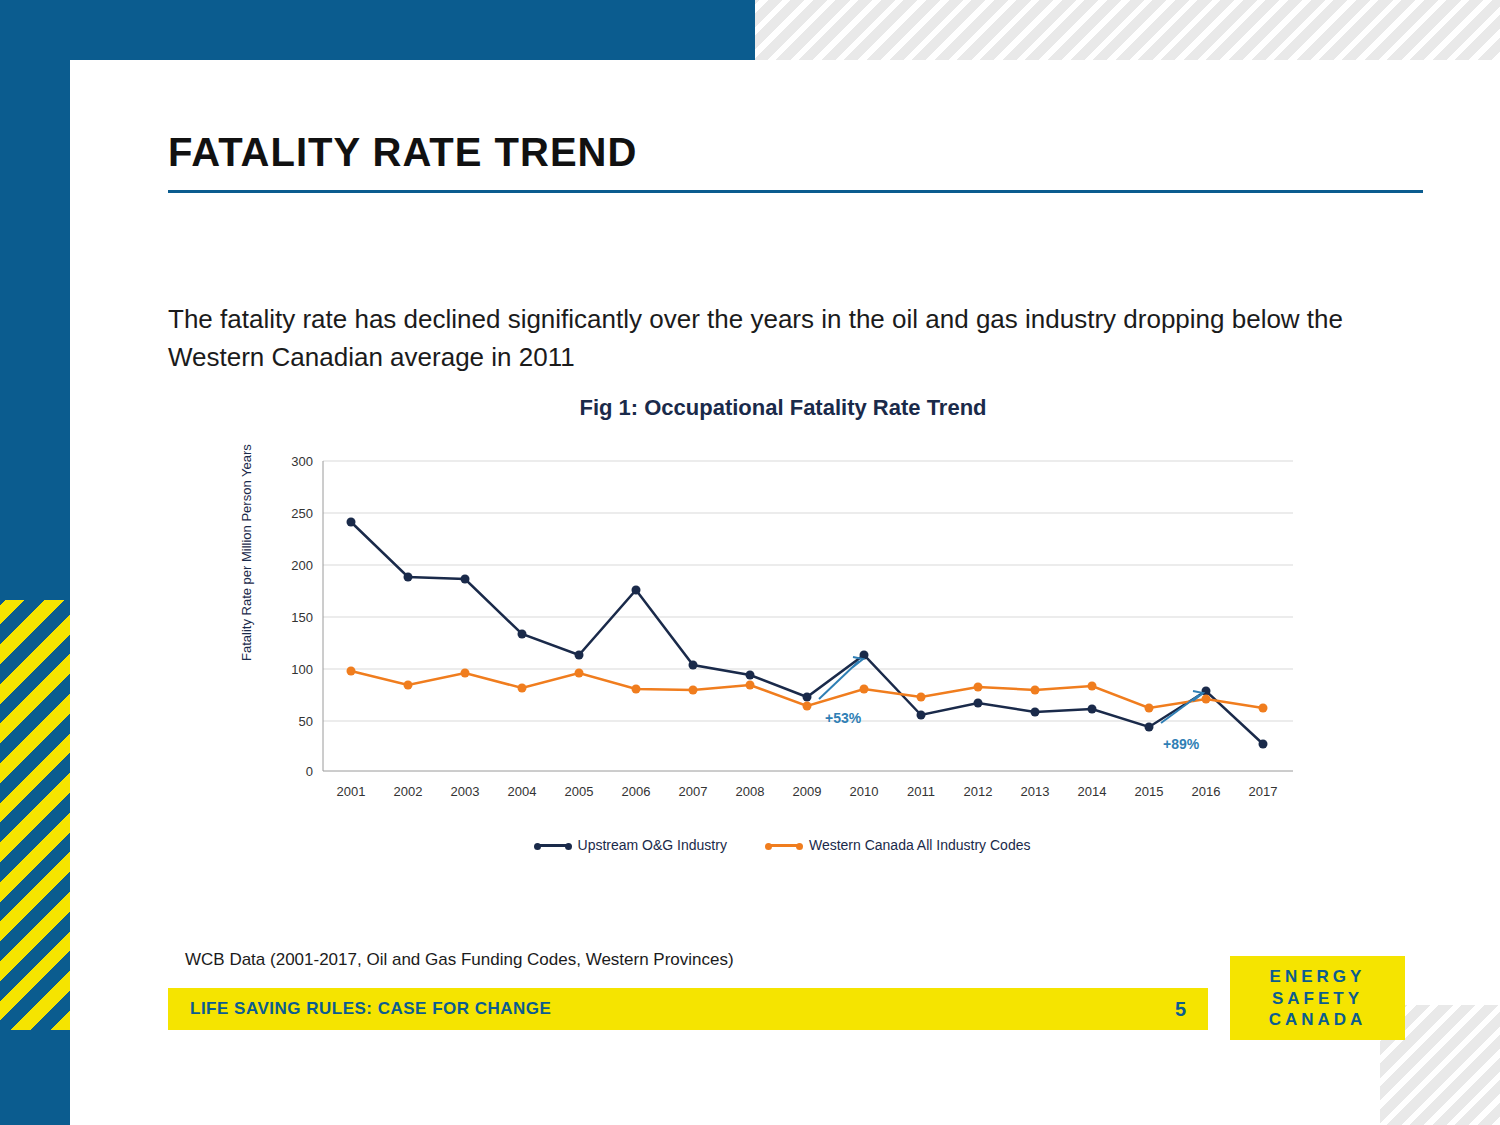FATALITY RATE TREND
The fatality rate has declined significantly over the years in the oil and gas industry dropping below the Western Canadian average in 2011
Fig 1: Occupational Fatality Rate Trend
Fatality Rate per Million Person Years 300 250 200 150 100 50 0 2001 2002 2003 2004 2005 2006 2007 2008 2009 2010 2011 2012 2013 2014 2015 2016 2017 +53% +89%
Upstream O&G Industry Western Canada All Industry Codes
WCB Data (2001-2017, Oil and Gas Funding Codes, Western Provinces)
LIFE SAVING RULES: CASE FOR CHANGE 5
ENERGY
SAFETY
CANADA